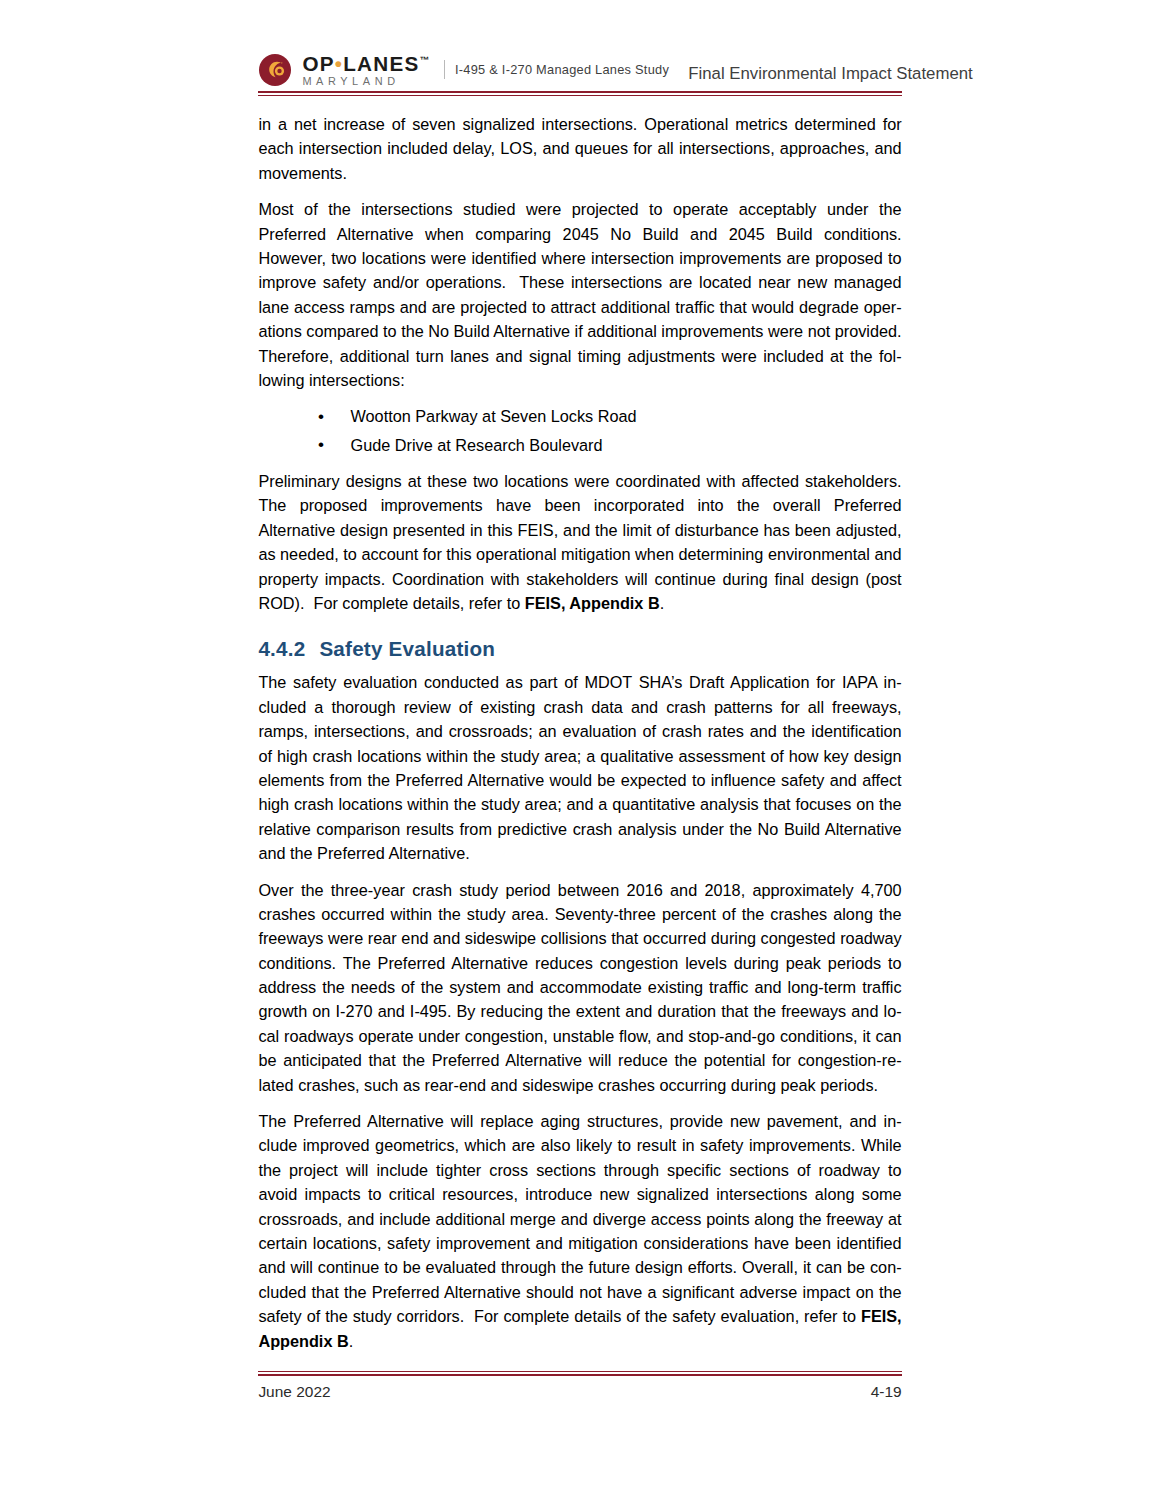OP•LANES™
MARYLAND
I-495 & I-270 Managed Lanes Study
Final Environmental Impact Statement
in a net increase of seven signalized intersections. Operational metrics determined for each intersection included delay, LOS, and queues for all intersections, approaches, and movements.
Most of the intersections studied were projected to operate acceptably under the Preferred Alternative when comparing 2045 No Build and 2045 Build conditions. However, two locations were identified where intersection improvements are proposed to improve safety and/or operations. These intersections are located near new managed lane access ramps and are projected to attract additional traffic that would degrade operations compared to the No Build Alternative if additional improvements were not provided. Therefore, additional turn lanes and signal timing adjustments were included at the following intersections:
Wootton Parkway at Seven Locks Road
Gude Drive at Research Boulevard
Preliminary designs at these two locations were coordinated with affected stakeholders. The proposed improvements have been incorporated into the overall Preferred Alternative design presented in this FEIS, and the limit of disturbance has been adjusted, as needed, to account for this operational mitigation when determining environmental and property impacts. Coordination with stakeholders will continue during final design (post ROD). For complete details, refer to FEIS, Appendix B.
4.4.2 Safety Evaluation
The safety evaluation conducted as part of MDOT SHA’s Draft Application for IAPA included a thorough review of existing crash data and crash patterns for all freeways, ramps, intersections, and crossroads; an evaluation of crash rates and the identification of high crash locations within the study area; a qualitative assessment of how key design elements from the Preferred Alternative would be expected to influence safety and affect high crash locations within the study area; and a quantitative analysis that focuses on the relative comparison results from predictive crash analysis under the No Build Alternative and the Preferred Alternative.
Over the three-year crash study period between 2016 and 2018, approximately 4,700 crashes occurred within the study area. Seventy-three percent of the crashes along the freeways were rear end and sideswipe collisions that occurred during congested roadway conditions. The Preferred Alternative reduces congestion levels during peak periods to address the needs of the system and accommodate existing traffic and long-term traffic growth on I-270 and I-495. By reducing the extent and duration that the freeways and local roadways operate under congestion, unstable flow, and stop-and-go conditions, it can be anticipated that the Preferred Alternative will reduce the potential for congestion-related crashes, such as rear-end and sideswipe crashes occurring during peak periods.
The Preferred Alternative will replace aging structures, provide new pavement, and include improved geometrics, which are also likely to result in safety improvements. While the project will include tighter cross sections through specific sections of roadway to avoid impacts to critical resources, introduce new signalized intersections along some crossroads, and include additional merge and diverge access points along the freeway at certain locations, safety improvement and mitigation considerations have been identified and will continue to be evaluated through the future design efforts. Overall, it can be concluded that the Preferred Alternative should not have a significant adverse impact on the safety of the study corridors. For complete details of the safety evaluation, refer to FEIS, Appendix B.
June 2022
4-19